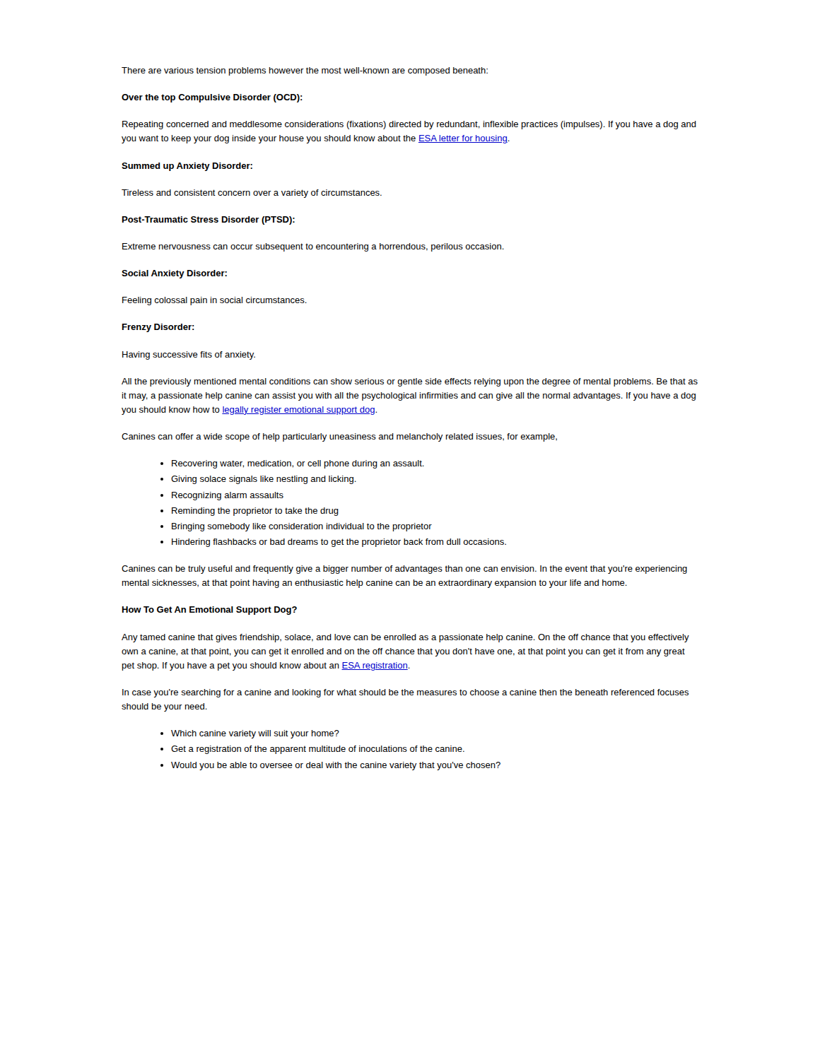There are various tension problems however the most well-known are composed beneath:
Over the top Compulsive Disorder (OCD):
Repeating concerned and meddlesome considerations (fixations) directed by redundant, inflexible practices (impulses). If you have a dog and you want to keep your dog inside your house you should know about the ESA letter for housing.
Summed up Anxiety Disorder:
Tireless and consistent concern over a variety of circumstances.
Post-Traumatic Stress Disorder (PTSD):
Extreme nervousness can occur subsequent to encountering a horrendous, perilous occasion.
Social Anxiety Disorder:
Feeling colossal pain in social circumstances.
Frenzy Disorder:
Having successive fits of anxiety.
All the previously mentioned mental conditions can show serious or gentle side effects relying upon the degree of mental problems. Be that as it may, a passionate help canine can assist you with all the psychological infirmities and can give all the normal advantages. If you have a dog you should know how to legally register emotional support dog.
Canines can offer a wide scope of help particularly uneasiness and melancholy related issues, for example,
Recovering water, medication, or cell phone during an assault.
Giving solace signals like nestling and licking.
Recognizing alarm assaults
Reminding the proprietor to take the drug
Bringing somebody like consideration individual to the proprietor
Hindering flashbacks or bad dreams to get the proprietor back from dull occasions.
Canines can be truly useful and frequently give a bigger number of advantages than one can envision. In the event that you're experiencing mental sicknesses, at that point having an enthusiastic help canine can be an extraordinary expansion to your life and home.
How To Get An Emotional Support Dog?
Any tamed canine that gives friendship, solace, and love can be enrolled as a passionate help canine. On the off chance that you effectively own a canine, at that point, you can get it enrolled and on the off chance that you don't have one, at that point you can get it from any great pet shop. If you have a pet you should know about an ESA registration.
In case you're searching for a canine and looking for what should be the measures to choose a canine then the beneath referenced focuses should be your need.
Which canine variety will suit your home?
Get a registration of the apparent multitude of inoculations of the canine.
Would you be able to oversee or deal with the canine variety that you've chosen?